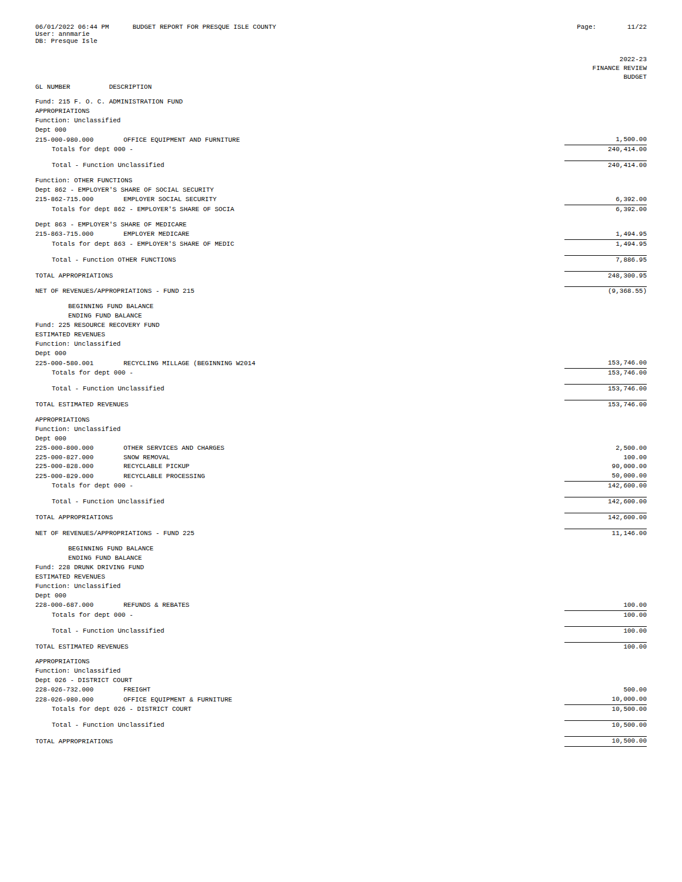06/01/2022 06:44 PM User: annmarie DB: Presque Isle
BUDGET REPORT FOR PRESQUE ISLE COUNTY
Page: 11/22
2022-23 FINANCE REVIEW BUDGET
| GL NUMBER DESCRIPTION | |
| Fund: 215 F. O. C. ADMINISTRATION FUND | |
| APPROPRIATIONS | |
| Function: Unclassified | |
| Dept 000 | |
| 215-000-980.000 OFFICE EQUIPMENT AND FURNITURE | 1,500.00 |
| Totals for dept 000 - | 240,414.00 |
| Total - Function Unclassified | 240,414.00 |
| Function: OTHER FUNCTIONS | |
| Dept 862 - EMPLOYER'S SHARE OF SOCIAL SECURITY | |
| 215-862-715.000 EMPLOYER SOCIAL SECURITY | 6,392.00 |
| Totals for dept 862 - EMPLOYER'S SHARE OF SOCIA | 6,392.00 |
| Dept 863 - EMPLOYER'S SHARE OF MEDICARE | |
| 215-863-715.000 EMPLOYER MEDICARE | 1,494.95 |
| Totals for dept 863 - EMPLOYER'S SHARE OF MEDIC | 1,494.95 |
| Total - Function OTHER FUNCTIONS | 7,886.95 |
| TOTAL APPROPRIATIONS | 248,300.95 |
| NET OF REVENUES/APPROPRIATIONS - FUND 215 | (9,368.55) |
| BEGINNING FUND BALANCE | |
| ENDING FUND BALANCE | |
| Fund: 225 RESOURCE RECOVERY FUND | |
| ESTIMATED REVENUES | |
| Function: Unclassified | |
| Dept 000 | |
| 225-000-580.001 RECYCLING MILLAGE (BEGINNING W2014 | 153,746.00 |
| Totals for dept 000 - | 153,746.00 |
| Total - Function Unclassified | 153,746.00 |
| TOTAL ESTIMATED REVENUES | 153,746.00 |
| APPROPRIATIONS | |
| Function: Unclassified | |
| Dept 000 | |
| 225-000-800.000 OTHER SERVICES AND CHARGES | 2,500.00 |
| 225-000-827.000 SNOW REMOVAL | 100.00 |
| 225-000-828.000 RECYCLABLE PICKUP | 90,000.00 |
| 225-000-829.000 RECYCLABLE PROCESSING | 50,000.00 |
| Totals for dept 000 - | 142,600.00 |
| Total - Function Unclassified | 142,600.00 |
| TOTAL APPROPRIATIONS | 142,600.00 |
| NET OF REVENUES/APPROPRIATIONS - FUND 225 | 11,146.00 |
| BEGINNING FUND BALANCE | |
| ENDING FUND BALANCE | |
| Fund: 228 DRUNK DRIVING FUND | |
| ESTIMATED REVENUES | |
| Function: Unclassified | |
| Dept 000 | |
| 228-000-687.000 REFUNDS & REBATES | 100.00 |
| Totals for dept 000 - | 100.00 |
| Total - Function Unclassified | 100.00 |
| TOTAL ESTIMATED REVENUES | 100.00 |
| APPROPRIATIONS | |
| Function: Unclassified | |
| Dept 026 - DISTRICT COURT | |
| 228-026-732.000 FREIGHT | 500.00 |
| 228-026-980.000 OFFICE EQUIPMENT & FURNITURE | 10,000.00 |
| Totals for dept 026 - DISTRICT COURT | 10,500.00 |
| Total - Function Unclassified | 10,500.00 |
| TOTAL APPROPRIATIONS | 10,500.00 |